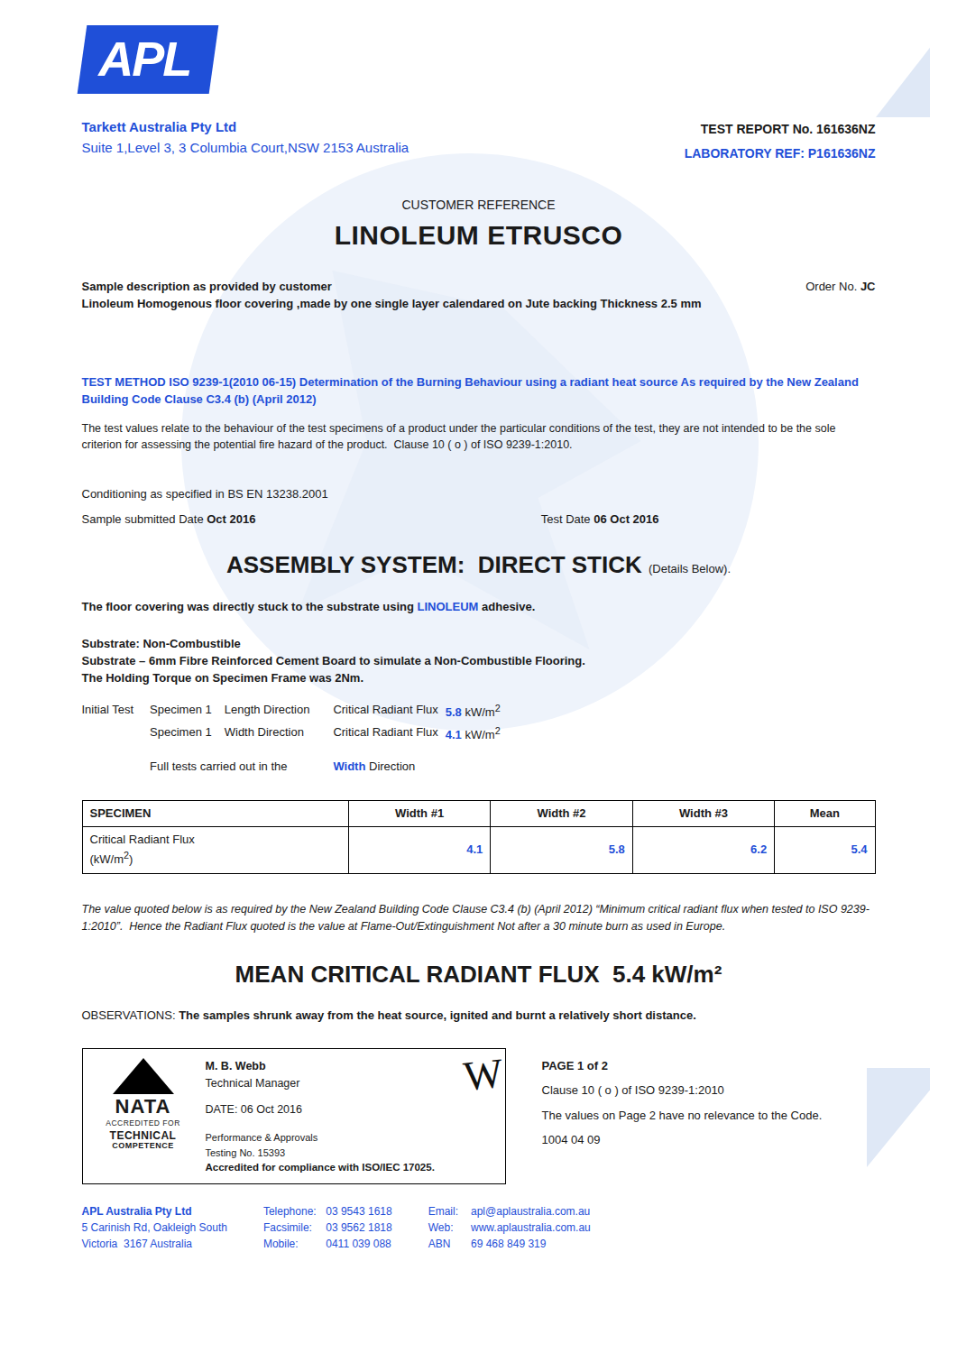APL
Tarkett Australia Pty Ltd
Suite 1,Level 3, 3 Columbia Court,NSW 2153 Australia
TEST REPORT No. 161636NZ
LABORATORY REF: P161636NZ
CUSTOMER REFERENCE
LINOLEUM ETRUSCO
Sample description as provided by customer
Order No. JC
Linoleum Homogenous floor covering ,made by one single layer calendared on Jute backing Thickness 2.5 mm
TEST METHOD ISO 9239-1(2010 06-15) Determination of the Burning Behaviour using a radiant heat source As required by the New Zealand Building Code Clause C3.4 (b) (April 2012)
The test values relate to the behaviour of the test specimens of a product under the particular conditions of the test, they are not intended to be the sole criterion for assessing the potential fire hazard of the product. Clause 10 ( o ) of ISO 9239-1:2010.
Conditioning as specified in BS EN 13238.2001
Sample submitted Date Oct 2016
Test Date 06 Oct 2016
ASSEMBLY SYSTEM: DIRECT STICK (Details Below).
The floor covering was directly stuck to the substrate using LINOLEUM adhesive.
Substrate: Non-Combustible
Substrate – 6mm Fibre Reinforced Cement Board to simulate a Non-Combustible Flooring.
The Holding Torque on Specimen Frame was 2Nm.
| Initial Test | Specimen 1 | Length Direction | Critical Radiant Flux | 5.8 kW/m 2 |
| | Specimen 1 | Width Direction | Critical Radiant Flux | 4.1 kW/m 2 |
| | Full tests carried out in the | Width Direction |
| SPECIMEN | Width #1 | Width #2 | Width #3 | Mean |
| --- | --- | --- | --- | --- |
| Critical Radiant Flux (kW/m 2 ) | 4.1 | 5.8 | 6.2 | 5.4 |
The value quoted below is as required by the New Zealand Building Code Clause C3.4 (b) (April 2012) “Minimum critical radiant flux when tested to ISO 9239-1:2010”. Hence the Radiant Flux quoted is the value at Flame-Out/Extinguishment Not after a 30 minute burn as used in Europe.
MEAN CRITICAL RADIANT FLUX 5.4 kW/m²
OBSERVATIONS: The samples shrunk away from the heat source, ignited and burnt a relatively short distance.
NATA
ACCREDITED FOR
TECHNICAL
COMPETENCE
W
M. B. Webb
Technical Manager
DATE: 06 Oct 2016
Performance & Approvals
Testing No. 15393
Accredited for compliance with ISO/IEC 17025.
PAGE 1 of 2
Clause 10 ( o ) of ISO 9239-1:2010
The values on Page 2 have no relevance to the Code.
1004 04 09
APL Australia Pty Ltd
5 Carinish Rd, Oakleigh South
Victoria 3167 Australia
Telephone: 03 9543 1618
Facsimile: 03 9562 1818
Mobile: 0411 039 088
Email: apl@aplaustralia.com.au
Web: www.aplaustralia.com.au
ABN 69 468 849 319